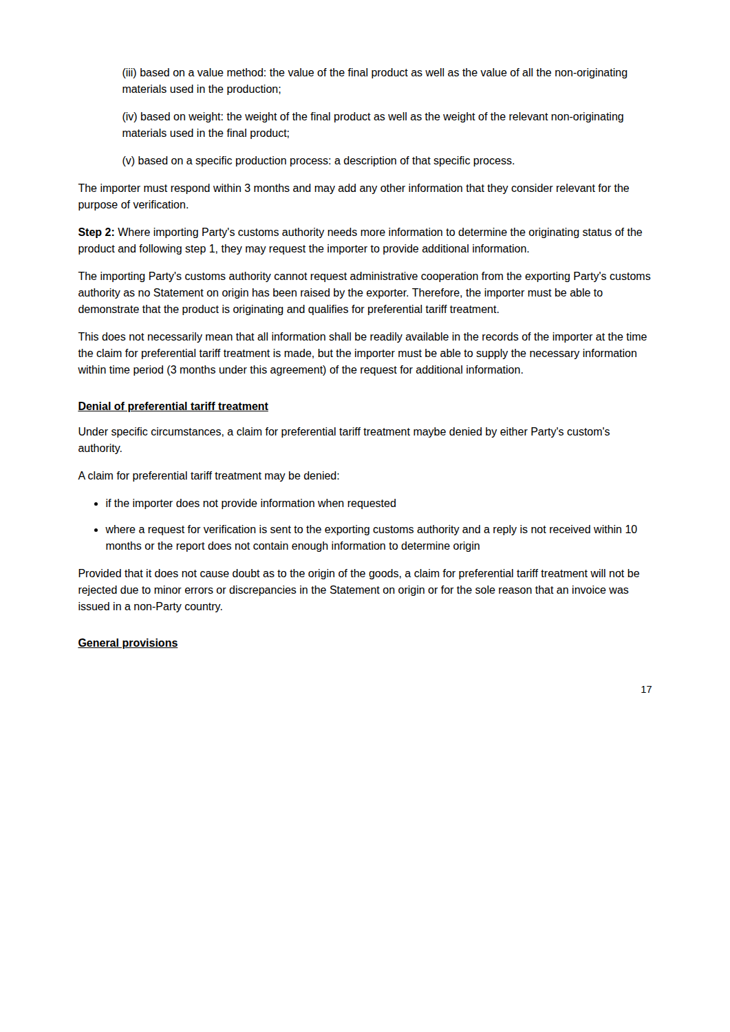(iii) based on a value method: the value of the final product as well as the value of all the non-originating materials used in the production;
(iv) based on weight: the weight of the final product as well as the weight of the relevant non-originating materials used in the final product;
(v) based on a specific production process: a description of that specific process.
The importer must respond within 3 months and may add any other information that they consider relevant for the purpose of verification.
Step 2: Where importing Party's customs authority needs more information to determine the originating status of the product and following step 1, they may request the importer to provide additional information.
The importing Party's customs authority cannot request administrative cooperation from the exporting Party's customs authority as no Statement on origin has been raised by the exporter. Therefore, the importer must be able to demonstrate that the product is originating and qualifies for preferential tariff treatment.
This does not necessarily mean that all information shall be readily available in the records of the importer at the time the claim for preferential tariff treatment is made, but the importer must be able to supply the necessary information within time period (3 months under this agreement) of the request for additional information.
Denial of preferential tariff treatment
Under specific circumstances, a claim for preferential tariff treatment maybe denied by either Party's custom's authority.
A claim for preferential tariff treatment may be denied:
if the importer does not provide information when requested
where a request for verification is sent to the exporting customs authority and a reply is not received within 10 months or the report does not contain enough information to determine origin
Provided that it does not cause doubt as to the origin of the goods, a claim for preferential tariff treatment will not be rejected due to minor errors or discrepancies in the Statement on origin or for the sole reason that an invoice was issued in a non-Party country.
General provisions
17